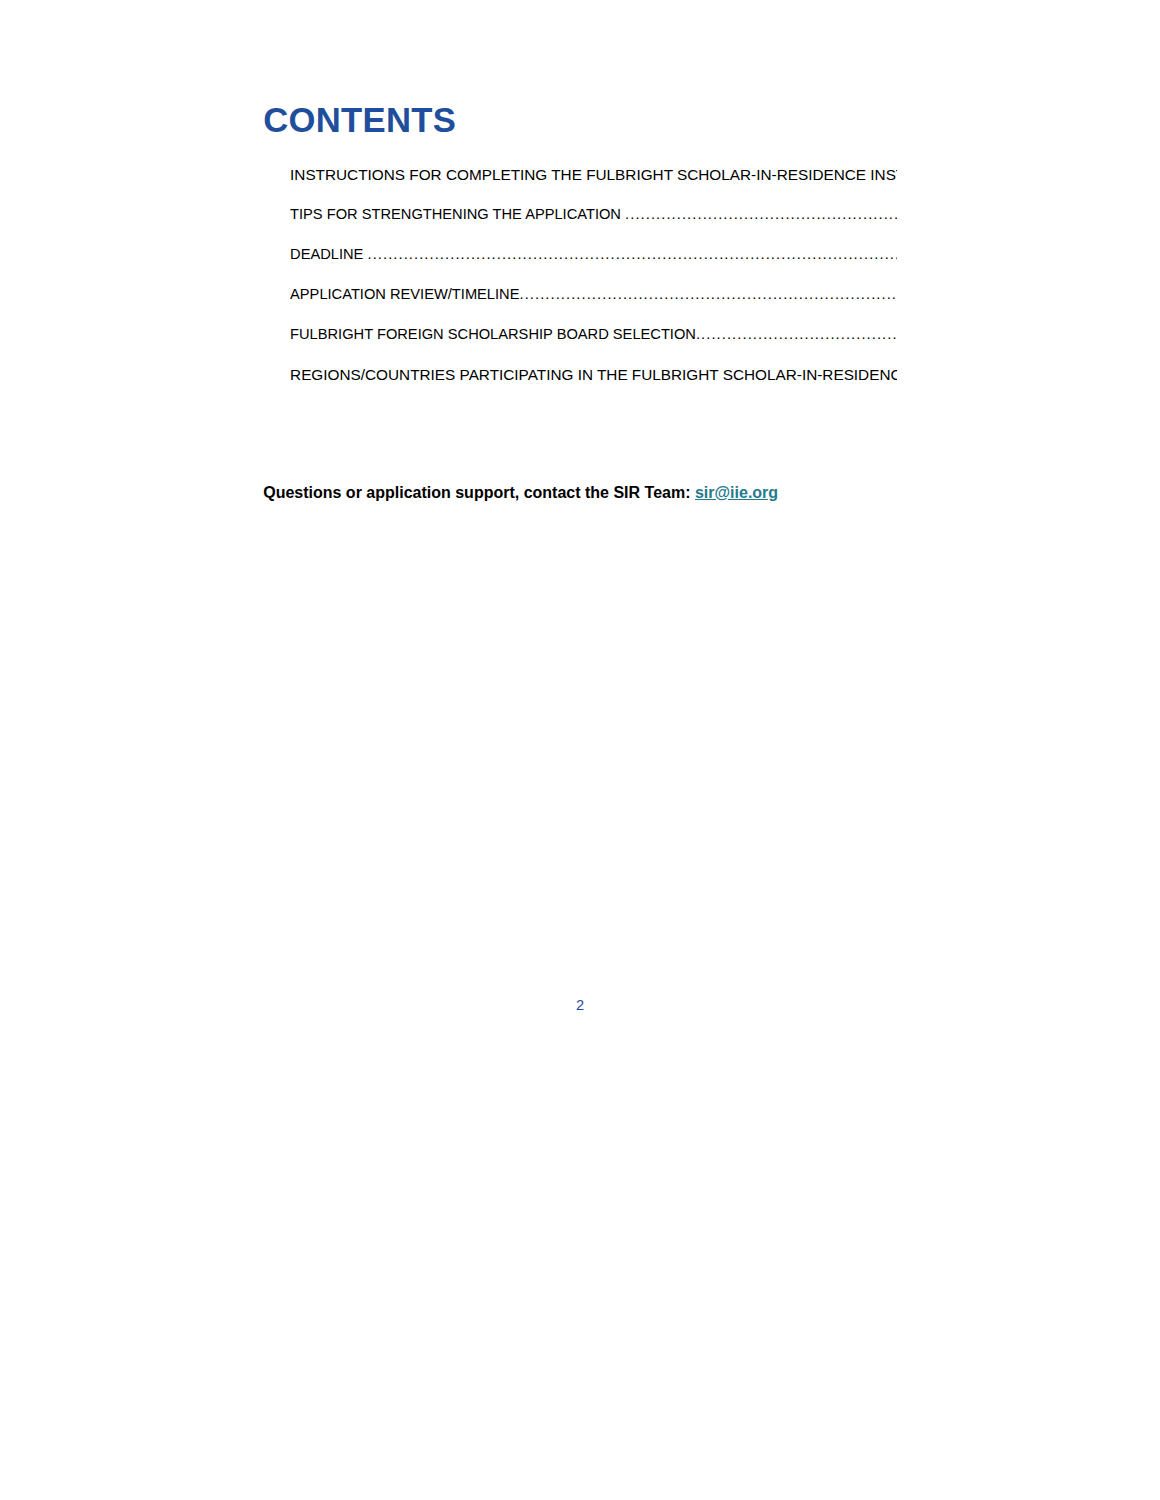CONTENTS
INSTRUCTIONS FOR COMPLETING THE FULBRIGHT SCHOLAR-IN-RESIDENCE INSTITUTIONAL APPLICATION.... 3
TIPS FOR STRENGTHENING THE APPLICATION .................................................................................................. 8
DEADLINE ......................................................................................................................................................... 8
APPLICATION REVIEW/TIMELINE......................................................................................................................... 9
FULBRIGHT FOREIGN SCHOLARSHIP BOARD SELECTION.................................................................................... 9
REGIONS/COUNTRIES PARTICIPATING IN THE FULBRIGHT SCHOLAR-IN-RESIDENCE PROGRAM ..................... 10
Questions or application support, contact the SIR Team: sir@iie.org
2